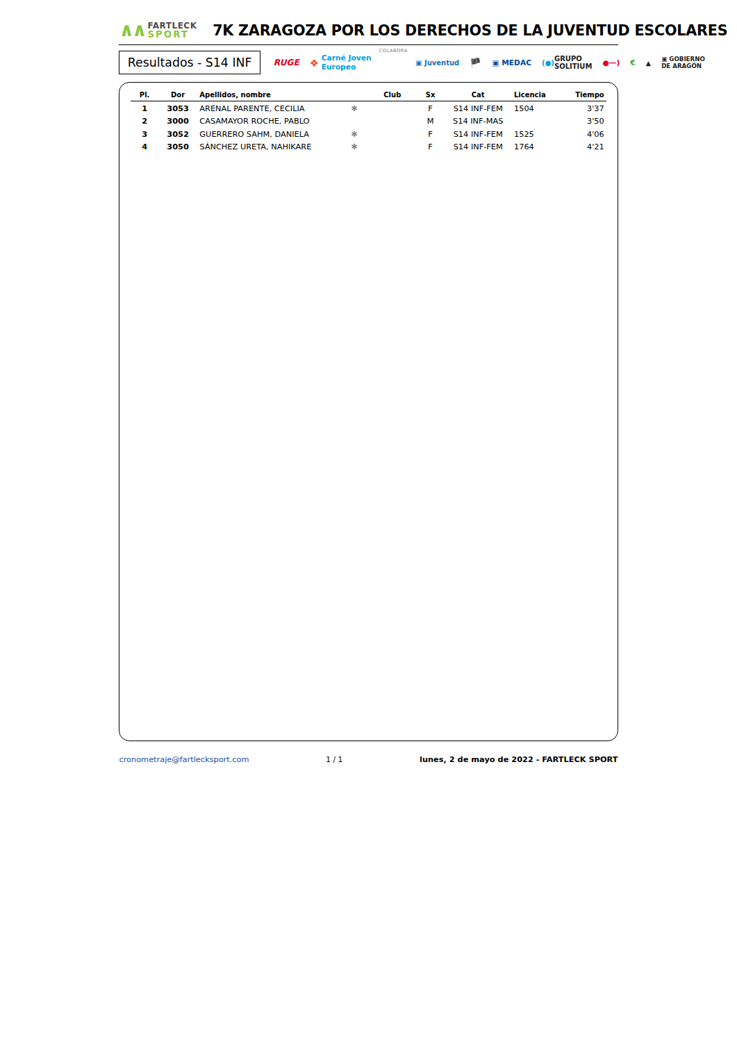∧∧ FARTLECKSPORT
7K ZARAGOZA POR LOS DERECHOS DE LA JUVENTUD ESCOLARES
Resultados - S14 INF
RUGE
❖Carné Joven
Europeo
COLABORA
▣ Juventud
🏴
▣ MEDAC
(●) GRUPO
SOLITIUM
●—)
€
▲
▣ GOBIERNO
DE ARAGÓN
| Pl. | Dor | Apellidos, nombre | | Club | Sx | Cat | Licencia | Tiempo |
| --- | --- | --- | --- | --- | --- | --- | --- | --- |
| 1 | 3053 | ARENAL PARENTE, CECILIA | ✱ | | F | S14 INF-FEM | 1504 | 3'37 |
| 2 | 3000 | CASAMAYOR ROCHE, PABLO | | | M | S14 INF-MAS | | 3'50 |
| 3 | 3052 | GUERRERO SAHM, DANIELA | ✱ | | F | S14 INF-FEM | 1525 | 4'06 |
| 4 | 3050 | SÁNCHEZ URETA, NAHIKARE | ✱ | | F | S14 INF-FEM | 1764 | 4'21 |
cronometraje@fartlecksport.com
1 / 1
lunes, 2 de mayo de 2022 - FARTLECK SPORT